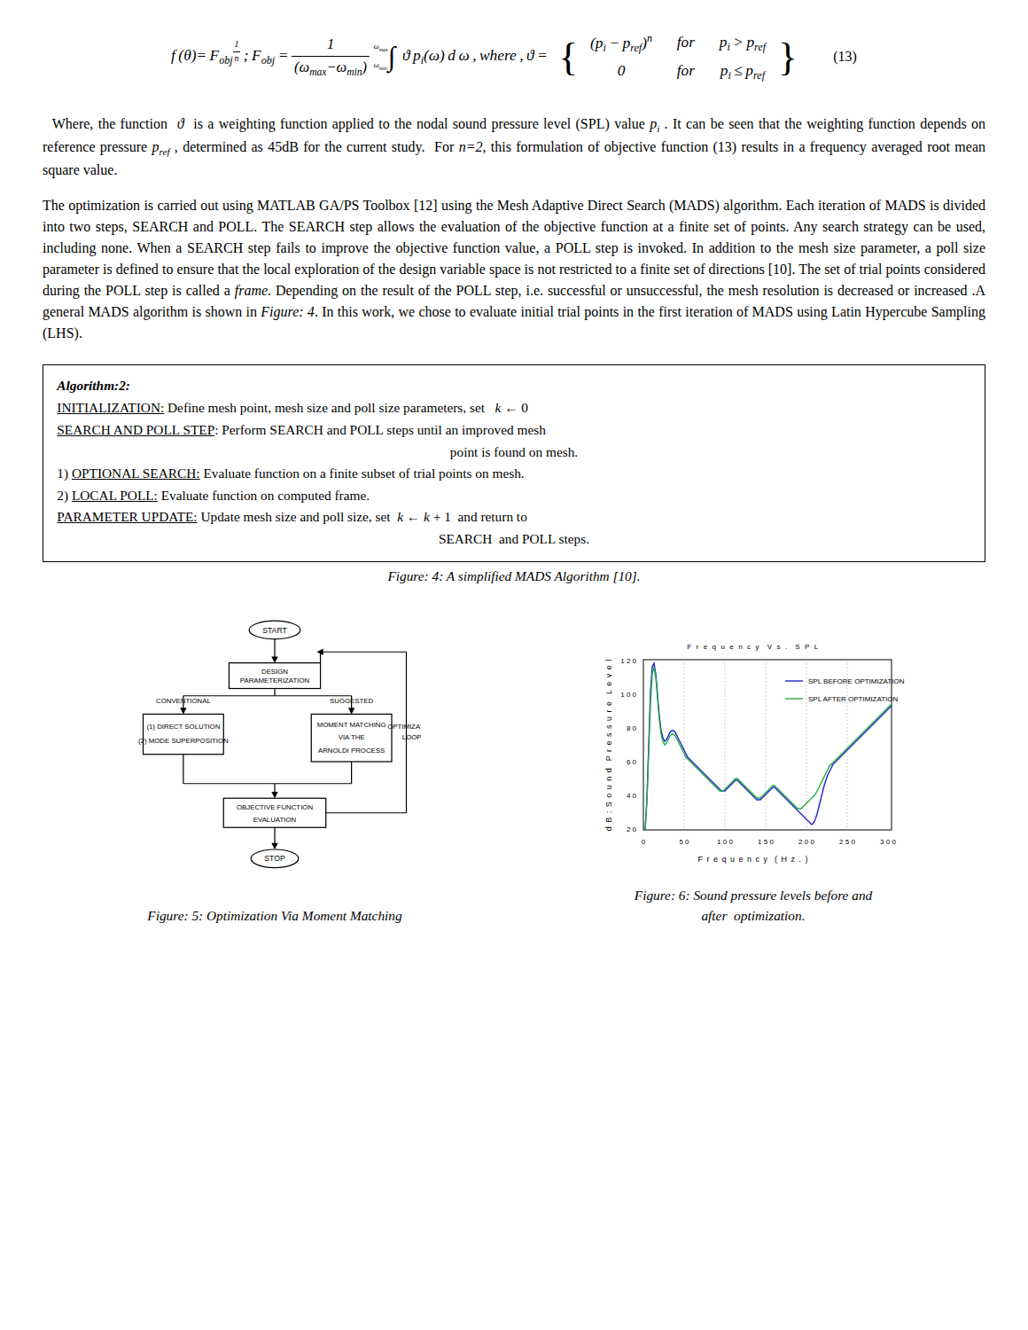f (θ)= Fobj1 n ; Fobj = 1(ωmax−ωmin) ωmax
ωmin∫  ϑ pi(ω) d ω , where , ϑ = {
| (p i − p ref ) n | for | p i > p ref |
| 0 | for | p i ≤ p ref |
} (13)
Where, the function ϑ is a weighting function applied to the nodal sound pressure level (SPL) value pi . It can be seen that the weighting function depends on reference pressure pref , determined as 45dB for the current study. For n=2, this formulation of objective function (13) results in a frequency averaged root mean square value.
The optimization is carried out using MATLAB GA/PS Toolbox [12] using the Mesh Adaptive Direct Search (MADS) algorithm. Each iteration of MADS is divided into two steps, SEARCH and POLL. The SEARCH step allows the evaluation of the objective function at a finite set of points. Any search strategy can be used, including none. When a SEARCH step fails to improve the objective function value, a POLL step is invoked. In addition to the mesh size parameter, a poll size parameter is defined to ensure that the local exploration of the design variable space is not restricted to a finite set of directions [10]. The set of trial points considered during the POLL step is called a frame. Depending on the result of the POLL step, i.e. successful or unsuccessful, the mesh resolution is decreased or increased .A general MADS algorithm is shown in Figure: 4. In this work, we chose to evaluate initial trial points in the first iteration of MADS using Latin Hypercube Sampling (LHS).
Algorithm:2:
INITIALIZATION: Define mesh point, mesh size and poll size parameters, set k ← 0
SEARCH AND POLL STEP: Perform SEARCH and POLL steps until an improved mesh
point is found on mesh.
1) OPTIONAL SEARCH: Evaluate function on a finite subset of trial points on mesh.
2) LOCAL POLL: Evaluate function on computed frame.
PARAMETER UPDATE: Update mesh size and poll size, set k ← k + 1 and return to
SEARCH and POLL steps.
Figure: 4: A simplified MADS Algorithm [10].
START DESIGN PARAMETERIZATION CONVENTIONAL SUGGESTED (1) DIRECT SOLUTION (2) MODE SUPERPOSITION MOMENT MATCHING VIA THE ARNOLDI PROCESS OPTIMIZATION LOOP OBJECTIVE FUNCTION EVALUATION STOP
Figure: 5: Optimization Via Moment Matching
F r e q u e n c y V s . S P L 1 2 0 1 0 0 8 0 6 0 4 0 2 0 0 0 5 0 1 0 0 1 5 0 2 0 0 2 5 0 3 0 0 F r e q u e n c y ( H z . ) d B : S o u n d P r e s s u r e L e v e l SPL BEFORE OPTIMIZATION SPL AFTER OPTIMIZATION
Figure: 6: Sound pressure levels before and
after optimization.